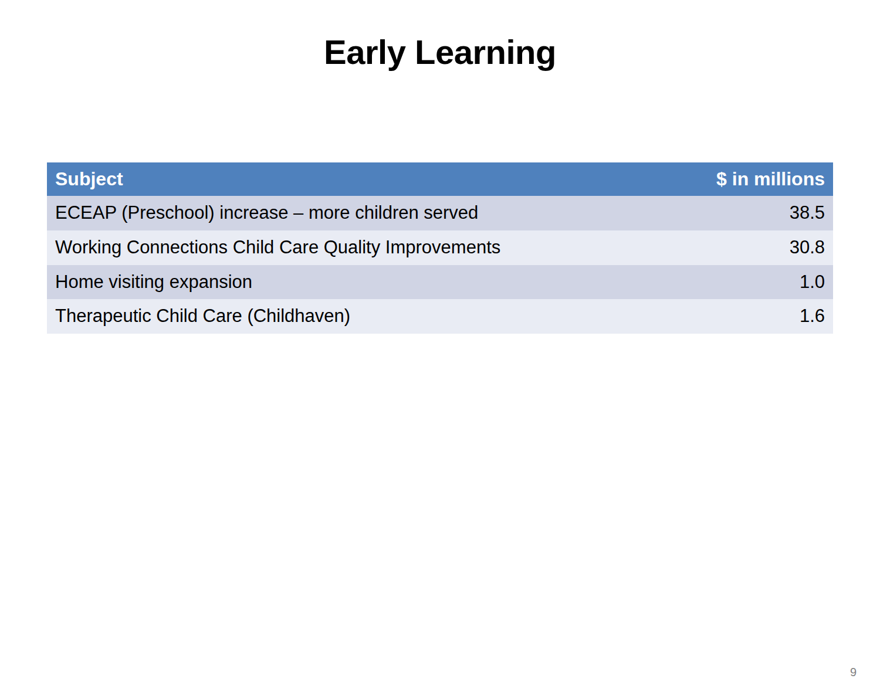Early Learning
| Subject | $ in millions |
| --- | --- |
| ECEAP (Preschool) increase – more children served | 38.5 |
| Working Connections Child Care Quality Improvements | 30.8 |
| Home visiting expansion | 1.0 |
| Therapeutic Child Care (Childhaven) | 1.6 |
9